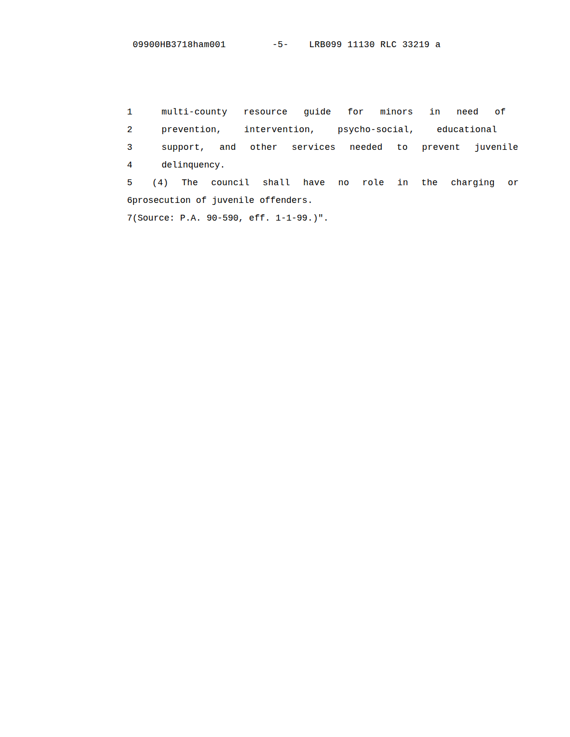09900HB3718ham001 -5- LRB099 11130 RLC 33219 a
| 1 | multi-county resource guide for minors in need of |
| 2 | prevention, intervention, psycho-social, educational |
| 3 | support, and other services needed to prevent juvenile |
| 4 | delinquency. |
| 5 | (4) The council shall have no role in the charging or |
| 6 | prosecution of juvenile offenders. |
| 7 | (Source: P.A. 90-590, eff. 1-1-99.)". |